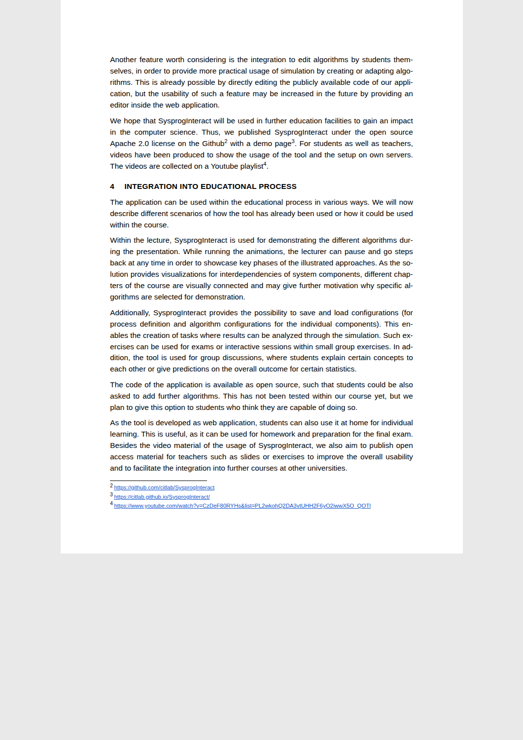Another feature worth considering is the integration to edit algorithms by students themselves, in order to provide more practical usage of simulation by creating or adapting algorithms. This is already possible by directly editing the publicly available code of our application, but the usability of such a feature may be increased in the future by providing an editor inside the web application.
We hope that SysprogInteract will be used in further education facilities to gain an impact in the computer science. Thus, we published SysprogInteract under the open source Apache 2.0 license on the Github2 with a demo page3. For students as well as teachers, videos have been produced to show the usage of the tool and the setup on own servers. The videos are collected on a Youtube playlist4.
4 Integration into Educational Process
The application can be used within the educational process in various ways. We will now describe different scenarios of how the tool has already been used or how it could be used within the course.
Within the lecture, SysprogInteract is used for demonstrating the different algorithms during the presentation. While running the animations, the lecturer can pause and go steps back at any time in order to showcase key phases of the illustrated approaches. As the solution provides visualizations for interdependencies of system components, different chapters of the course are visually connected and may give further motivation why specific algorithms are selected for demonstration.
Additionally, SysprogInteract provides the possibility to save and load configurations (for process definition and algorithm configurations for the individual components). This enables the creation of tasks where results can be analyzed through the simulation. Such exercises can be used for exams or interactive sessions within small group exercises. In addition, the tool is used for group discussions, where students explain certain concepts to each other or give predictions on the overall outcome for certain statistics.
The code of the application is available as open source, such that students could be also asked to add further algorithms. This has not been tested within our course yet, but we plan to give this option to students who think they are capable of doing so.
As the tool is developed as web application, students can also use it at home for individual learning. This is useful, as it can be used for homework and preparation for the final exam. Besides the video material of the usage of SysprogInteract, we also aim to publish open access material for teachers such as slides or exercises to improve the overall usability and to facilitate the integration into further courses at other universities.
2 https://github.com/citlab/SysprogInteract
3 https://citlab.github.io/SysprogInteract/
4 https://www.youtube.com/watch?v=CzDeF80RYHs&list=PL2wkohQ2DA3vtUHH2F6yO2iwwX5O_QOTl